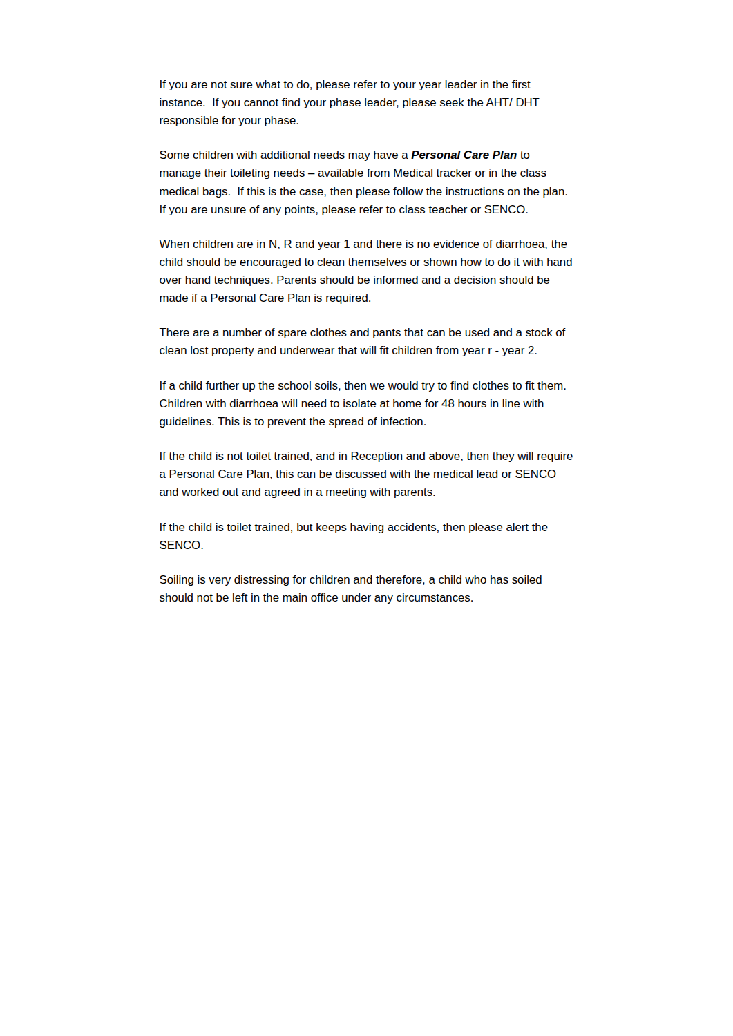If you are not sure what to do, please refer to your year leader in the first instance. If you cannot find your phase leader, please seek the AHT/ DHT responsible for your phase.
Some children with additional needs may have a Personal Care Plan to manage their toileting needs – available from Medical tracker or in the class medical bags. If this is the case, then please follow the instructions on the plan. If you are unsure of any points, please refer to class teacher or SENCO.
When children are in N, R and year 1 and there is no evidence of diarrhoea, the child should be encouraged to clean themselves or shown how to do it with hand over hand techniques. Parents should be informed and a decision should be made if a Personal Care Plan is required.
There are a number of spare clothes and pants that can be used and a stock of clean lost property and underwear that will fit children from year r - year 2.
If a child further up the school soils, then we would try to find clothes to fit them. Children with diarrhoea will need to isolate at home for 48 hours in line with guidelines. This is to prevent the spread of infection.
If the child is not toilet trained, and in Reception and above, then they will require a Personal Care Plan, this can be discussed with the medical lead or SENCO and worked out and agreed in a meeting with parents.
If the child is toilet trained, but keeps having accidents, then please alert the SENCO.
Soiling is very distressing for children and therefore, a child who has soiled should not be left in the main office under any circumstances.